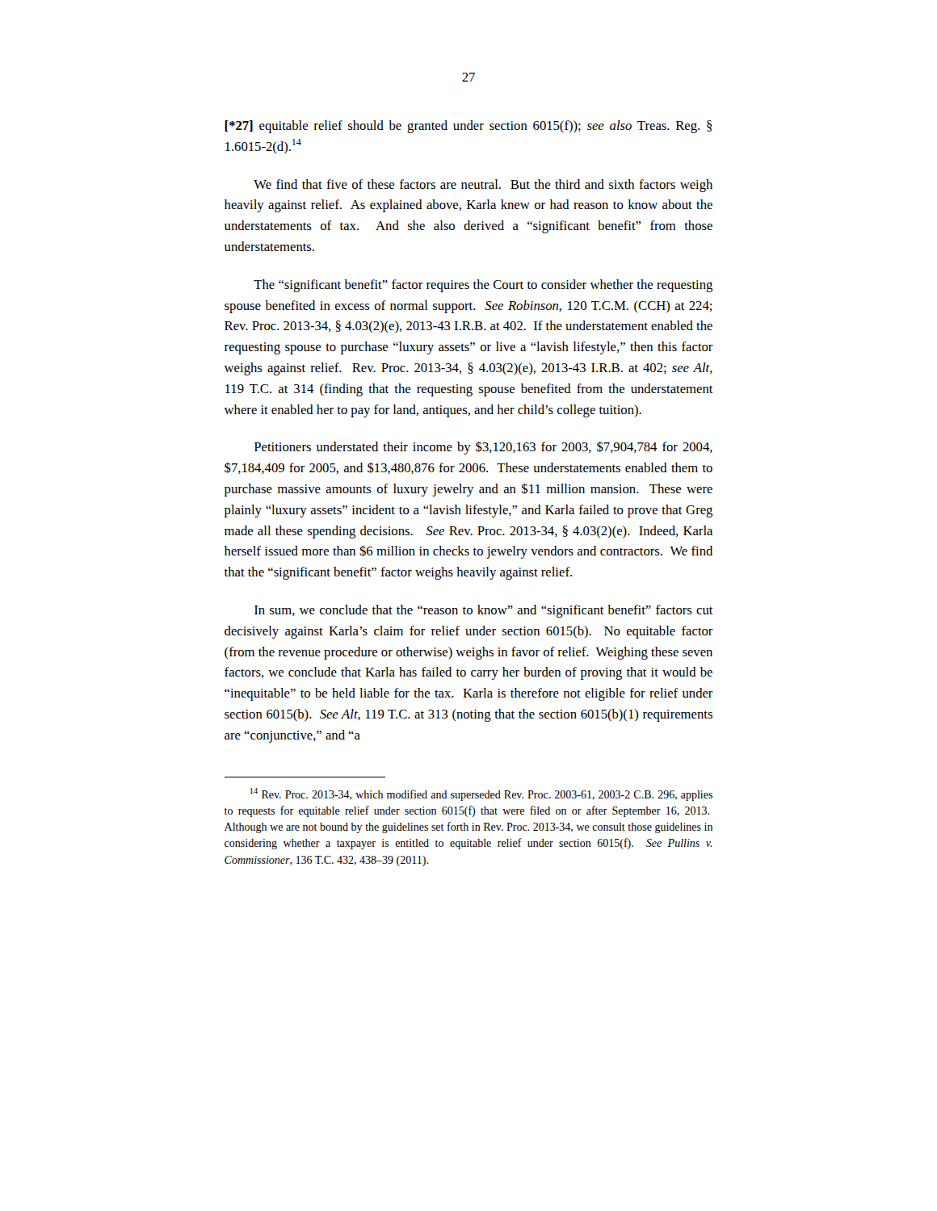27
[*27] equitable relief should be granted under section 6015(f)); see also Treas. Reg. § 1.6015-2(d).14
We find that five of these factors are neutral. But the third and sixth factors weigh heavily against relief. As explained above, Karla knew or had reason to know about the understatements of tax. And she also derived a “significant benefit” from those understatements.
The “significant benefit” factor requires the Court to consider whether the requesting spouse benefited in excess of normal support. See Robinson, 120 T.C.M. (CCH) at 224; Rev. Proc. 2013-34, § 4.03(2)(e), 2013-43 I.R.B. at 402. If the understatement enabled the requesting spouse to purchase “luxury assets” or live a “lavish lifestyle,” then this factor weighs against relief. Rev. Proc. 2013-34, § 4.03(2)(e), 2013-43 I.R.B. at 402; see Alt, 119 T.C. at 314 (finding that the requesting spouse benefited from the understatement where it enabled her to pay for land, antiques, and her child’s college tuition).
Petitioners understated their income by $3,120,163 for 2003, $7,904,784 for 2004, $7,184,409 for 2005, and $13,480,876 for 2006. These understatements enabled them to purchase massive amounts of luxury jewelry and an $11 million mansion. These were plainly “luxury assets” incident to a “lavish lifestyle,” and Karla failed to prove that Greg made all these spending decisions. See Rev. Proc. 2013-34, § 4.03(2)(e). Indeed, Karla herself issued more than $6 million in checks to jewelry vendors and contractors. We find that the “significant bene­fit” factor weighs heavily against relief.
In sum, we conclude that the “reason to know” and “significant benefit” factors cut decisively against Karla’s claim for relief under sec­tion 6015(b). No equitable factor (from the revenue procedure or other­wise) weighs in favor of relief. Weighing these seven factors, we con­clude that Karla has failed to carry her burden of proving that it would be “inequitable” to be held liable for the tax. Karla is therefore not eli­gible for relief under section 6015(b). See Alt, 119 T.C. at 313 (noting that the section 6015(b)(1) requirements are “conjunctive,” and “a
14 Rev. Proc. 2013-34, which modified and superseded Rev. Proc. 2003-61, 2003-2 C.B. 296, applies to requests for equitable relief under section 6015(f) that were filed on or after September 16, 2013. Although we are not bound by the guidelines set forth in Rev. Proc. 2013-34, we consult those guidelines in considering whether a taxpayer is entitled to equitable relief under section 6015(f). See Pullins v. Commissioner, 136 T.C. 432, 438–39 (2011).